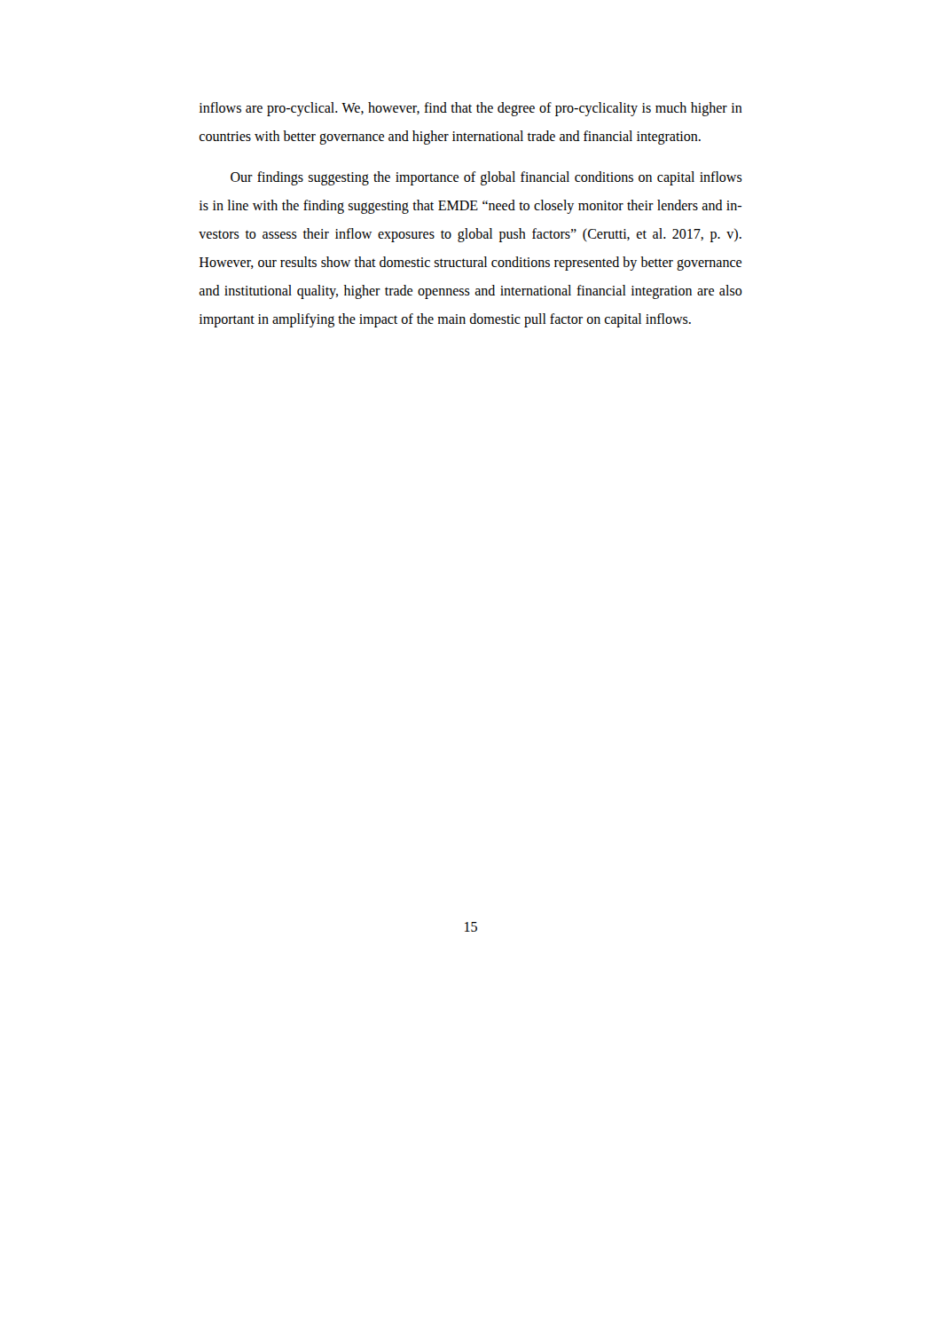inflows are pro-cyclical. We, however, find that the degree of pro-cyclicality is much higher in countries with better governance and higher international trade and financial integration.
Our findings suggesting the importance of global financial conditions on capital inflows is in line with the finding suggesting that EMDE “need to closely monitor their lenders and investors to assess their inflow exposures to global push factors” (Cerutti, et al. 2017, p. v). However, our results show that domestic structural conditions represented by better governance and institutional quality, higher trade openness and international financial integration are also important in amplifying the impact of the main domestic pull factor on capital inflows.
15